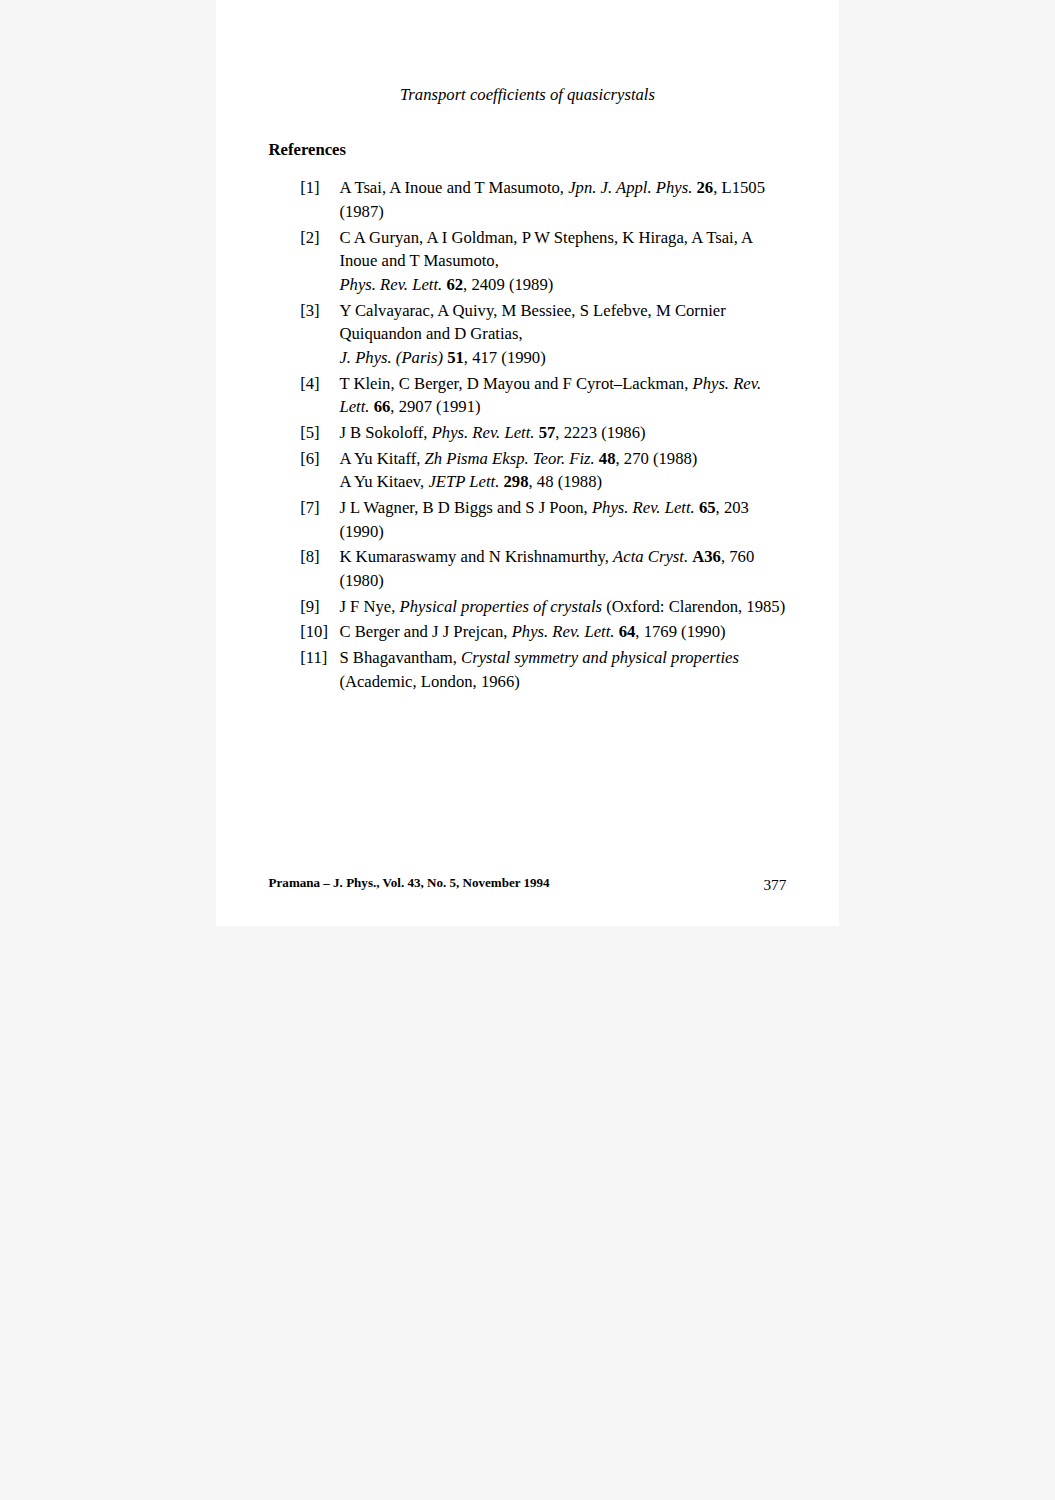Transport coefficients of quasicrystals
References
[1] A Tsai, A Inoue and T Masumoto, Jpn. J. Appl. Phys. 26, L1505 (1987)
[2] C A Guryan, A I Goldman, P W Stephens, K Hiraga, A Tsai, A Inoue and T Masumoto, Phys. Rev. Lett. 62, 2409 (1989)
[3] Y Calvayarac, A Quivy, M Bessiee, S Lefebve, M Cornier Quiquandon and D Gratias, J. Phys. (Paris) 51, 417 (1990)
[4] T Klein, C Berger, D Mayou and F Cyrot–Lackman, Phys. Rev. Lett. 66, 2907 (1991)
[5] J B Sokoloff, Phys. Rev. Lett. 57, 2223 (1986)
[6] A Yu Kitaff, Zh Pisma Eksp. Teor. Fiz. 48, 270 (1988) A Yu Kitaev, JETP Lett. 298, 48 (1988)
[7] J L Wagner, B D Biggs and S J Poon, Phys. Rev. Lett. 65, 203 (1990)
[8] K Kumaraswamy and N Krishnamurthy, Acta Cryst. A36, 760 (1980)
[9] J F Nye, Physical properties of crystals (Oxford: Clarendon, 1985)
[10] C Berger and J J Prejcan, Phys. Rev. Lett. 64, 1769 (1990)
[11] S Bhagavantham, Crystal symmetry and physical properties (Academic, London, 1966)
Pramana – J. Phys., Vol. 43, No. 5, November 1994 377